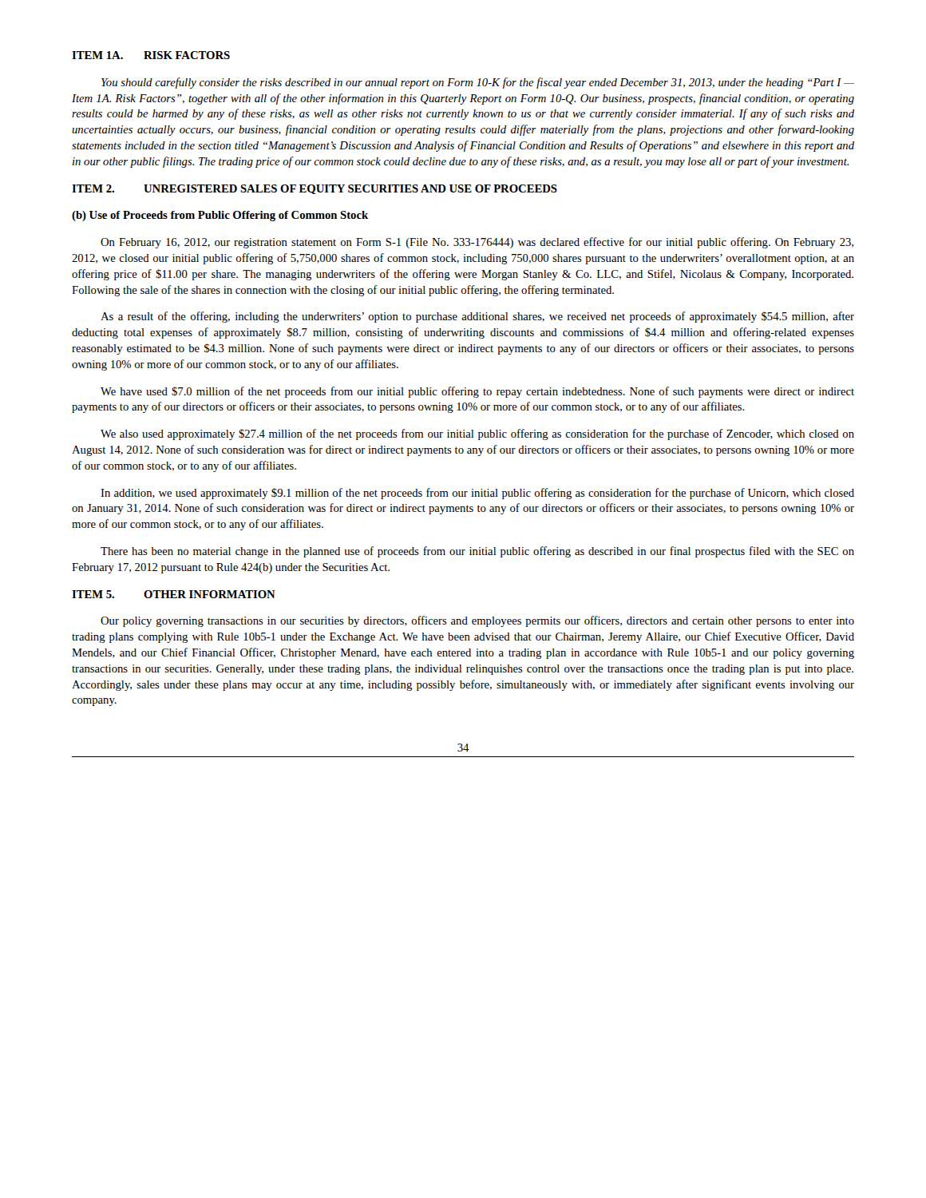ITEM 1A. RISK FACTORS
You should carefully consider the risks described in our annual report on Form 10-K for the fiscal year ended December 31, 2013, under the heading “Part I — Item 1A. Risk Factors”, together with all of the other information in this Quarterly Report on Form 10-Q. Our business, prospects, financial condition, or operating results could be harmed by any of these risks, as well as other risks not currently known to us or that we currently consider immaterial. If any of such risks and uncertainties actually occurs, our business, financial condition or operating results could differ materially from the plans, projections and other forward-looking statements included in the section titled “Management’s Discussion and Analysis of Financial Condition and Results of Operations” and elsewhere in this report and in our other public filings. The trading price of our common stock could decline due to any of these risks, and, as a result, you may lose all or part of your investment.
ITEM 2. UNREGISTERED SALES OF EQUITY SECURITIES AND USE OF PROCEEDS
(b) Use of Proceeds from Public Offering of Common Stock
On February 16, 2012, our registration statement on Form S-1 (File No. 333-176444) was declared effective for our initial public offering. On February 23, 2012, we closed our initial public offering of 5,750,000 shares of common stock, including 750,000 shares pursuant to the underwriters’ overallotment option, at an offering price of $11.00 per share. The managing underwriters of the offering were Morgan Stanley & Co. LLC, and Stifel, Nicolaus & Company, Incorporated. Following the sale of the shares in connection with the closing of our initial public offering, the offering terminated.
As a result of the offering, including the underwriters’ option to purchase additional shares, we received net proceeds of approximately $54.5 million, after deducting total expenses of approximately $8.7 million, consisting of underwriting discounts and commissions of $4.4 million and offering-related expenses reasonably estimated to be $4.3 million. None of such payments were direct or indirect payments to any of our directors or officers or their associates, to persons owning 10% or more of our common stock, or to any of our affiliates.
We have used $7.0 million of the net proceeds from our initial public offering to repay certain indebtedness. None of such payments were direct or indirect payments to any of our directors or officers or their associates, to persons owning 10% or more of our common stock, or to any of our affiliates.
We also used approximately $27.4 million of the net proceeds from our initial public offering as consideration for the purchase of Zencoder, which closed on August 14, 2012. None of such consideration was for direct or indirect payments to any of our directors or officers or their associates, to persons owning 10% or more of our common stock, or to any of our affiliates.
In addition, we used approximately $9.1 million of the net proceeds from our initial public offering as consideration for the purchase of Unicorn, which closed on January 31, 2014. None of such consideration was for direct or indirect payments to any of our directors or officers or their associates, to persons owning 10% or more of our common stock, or to any of our affiliates.
There has been no material change in the planned use of proceeds from our initial public offering as described in our final prospectus filed with the SEC on February 17, 2012 pursuant to Rule 424(b) under the Securities Act.
ITEM 5. OTHER INFORMATION
Our policy governing transactions in our securities by directors, officers and employees permits our officers, directors and certain other persons to enter into trading plans complying with Rule 10b5-1 under the Exchange Act. We have been advised that our Chairman, Jeremy Allaire, our Chief Executive Officer, David Mendels, and our Chief Financial Officer, Christopher Menard, have each entered into a trading plan in accordance with Rule 10b5-1 and our policy governing transactions in our securities. Generally, under these trading plans, the individual relinquishes control over the transactions once the trading plan is put into place. Accordingly, sales under these plans may occur at any time, including possibly before, simultaneously with, or immediately after significant events involving our company.
34